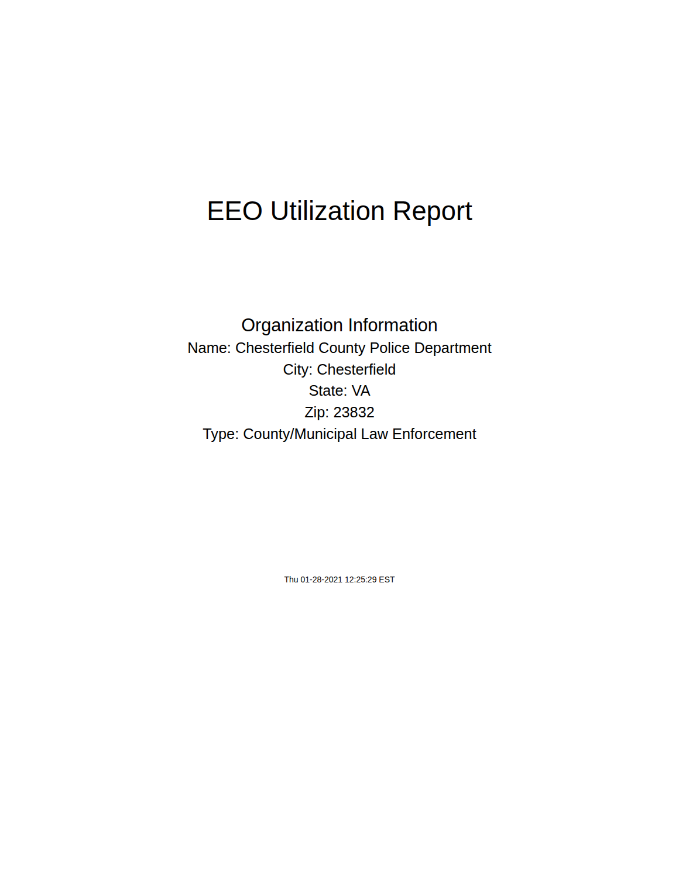EEO Utilization Report
Organization Information
Name: Chesterfield County Police Department
City: Chesterfield
State: VA
Zip: 23832
Type: County/Municipal Law Enforcement
Thu 01-28-2021 12:25:29 EST